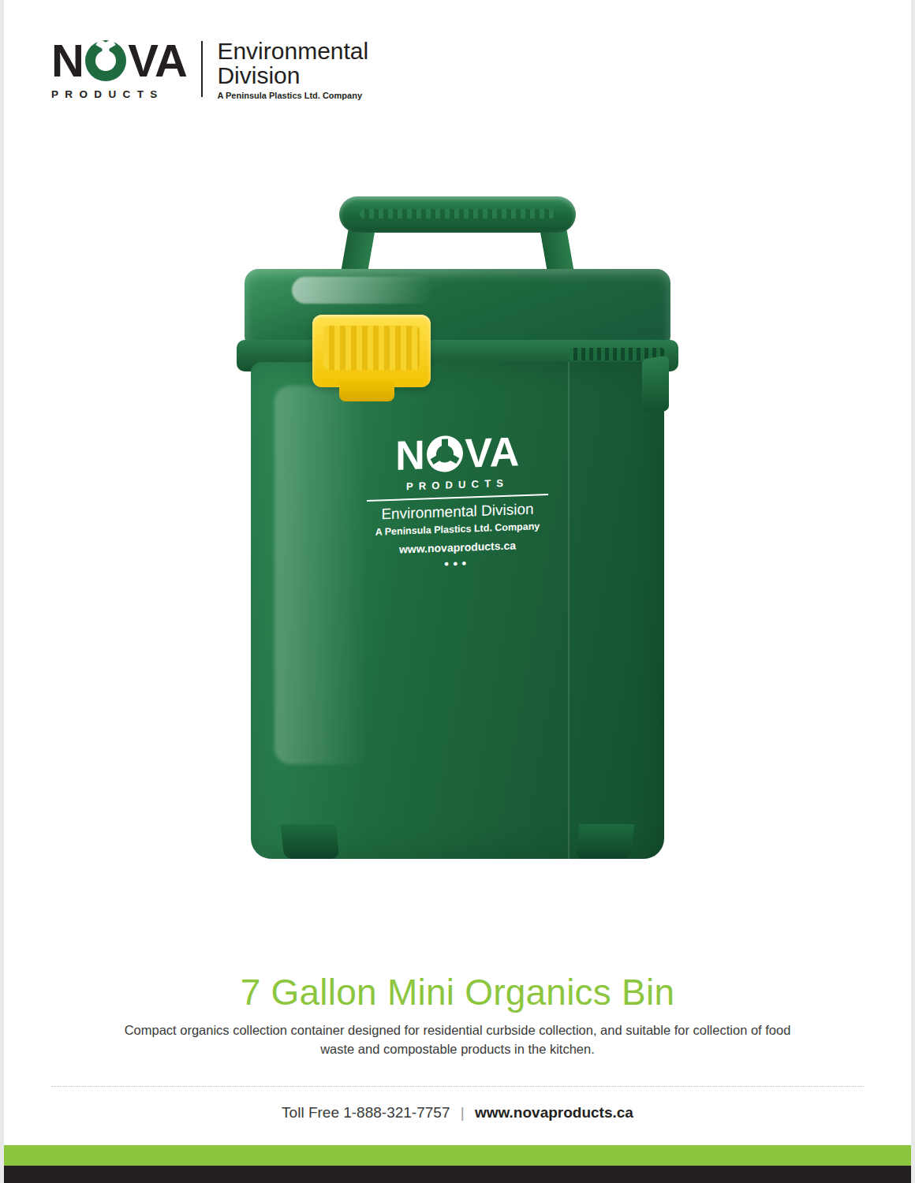N VA
Products
Environmental
Division
A Peninsula Plastics Ltd. Company
N VA
Products
Environmental Division
A Peninsula Plastics Ltd. Company
www.novaproducts.ca
•••
7 Gallon Mini Organics Bin
Compact organics collection container designed for residential curbside collection, and suitable for collection of food waste and compostable products in the kitchen.
Toll Free 1-888-321-7757 | www.novaproducts.ca